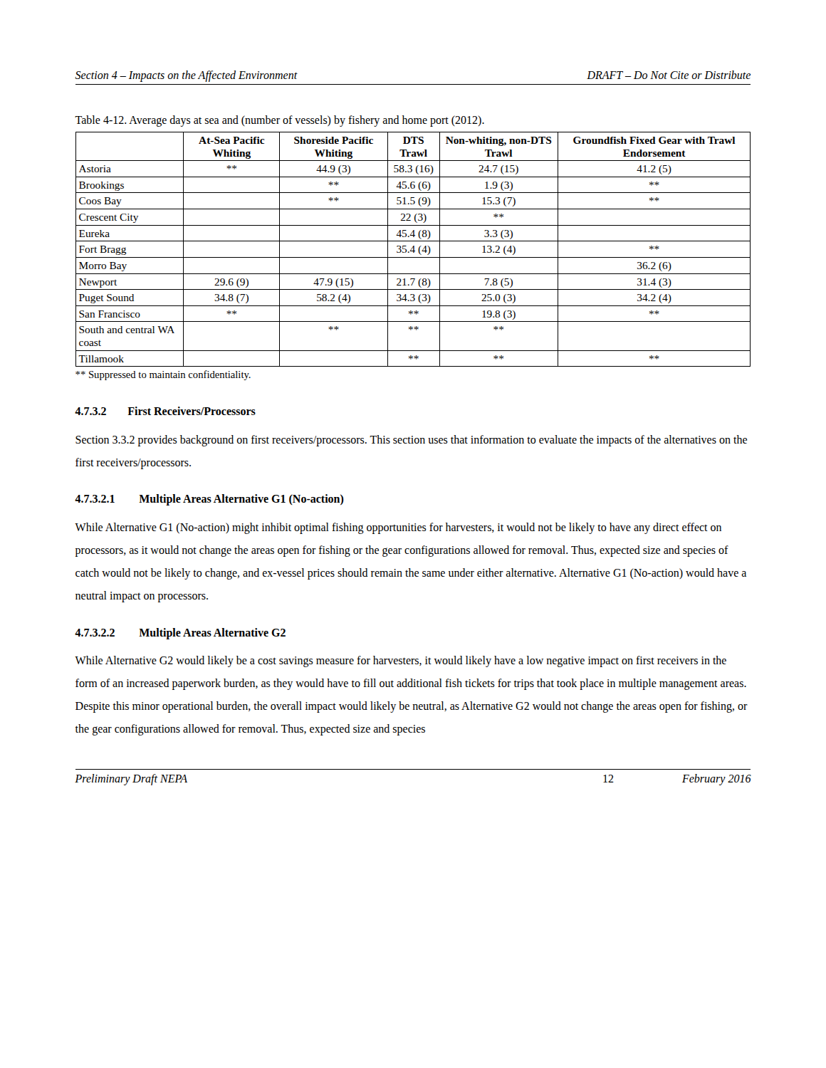Section 4 – Impacts on the Affected Environment DRAFT – Do Not Cite or Distribute
Table 4-12. Average days at sea and (number of vessels) by fishery and home port (2012).
| | At-Sea Pacific Whiting | Shoreside Pacific Whiting | DTS Trawl | Non-whiting, non-DTS Trawl | Groundfish Fixed Gear with Trawl Endorsement |
| --- | --- | --- | --- | --- | --- |
| Astoria | ** | 44.9 (3) | 58.3 (16) | 24.7 (15) | 41.2 (5) |
| Brookings | | ** | 45.6 (6) | 1.9 (3) | ** |
| Coos Bay | | ** | 51.5 (9) | 15.3 (7) | ** |
| Crescent City | | | 22 (3) | ** | |
| Eureka | | | 45.4 (8) | 3.3 (3) | |
| Fort Bragg | | | 35.4 (4) | 13.2 (4) | ** |
| Morro Bay | | | | | 36.2 (6) |
| Newport | 29.6 (9) | 47.9 (15) | 21.7 (8) | 7.8 (5) | 31.4 (3) |
| Puget Sound | 34.8 (7) | 58.2 (4) | 34.3 (3) | 25.0 (3) | 34.2 (4) |
| San Francisco | ** | | ** | 19.8 (3) | ** |
| South and central WA coast | | ** | ** | ** | |
| Tillamook | | | ** | ** | ** |
** Suppressed to maintain confidentiality.
4.7.3.2 First Receivers/Processors
Section 3.3.2 provides background on first receivers/processors. This section uses that information to evaluate the impacts of the alternatives on the first receivers/processors.
4.7.3.2.1 Multiple Areas Alternative G1 (No-action)
While Alternative G1 (No-action) might inhibit optimal fishing opportunities for harvesters, it would not be likely to have any direct effect on processors, as it would not change the areas open for fishing or the gear configurations allowed for removal. Thus, expected size and species of catch would not be likely to change, and ex-vessel prices should remain the same under either alternative. Alternative G1 (No-action) would have a neutral impact on processors.
4.7.3.2.2 Multiple Areas Alternative G2
While Alternative G2 would likely be a cost savings measure for harvesters, it would likely have a low negative impact on first receivers in the form of an increased paperwork burden, as they would have to fill out additional fish tickets for trips that took place in multiple management areas. Despite this minor operational burden, the overall impact would likely be neutral, as Alternative G2 would not change the areas open for fishing, or the gear configurations allowed for removal. Thus, expected size and species
Preliminary Draft NEPA 12 February 2016